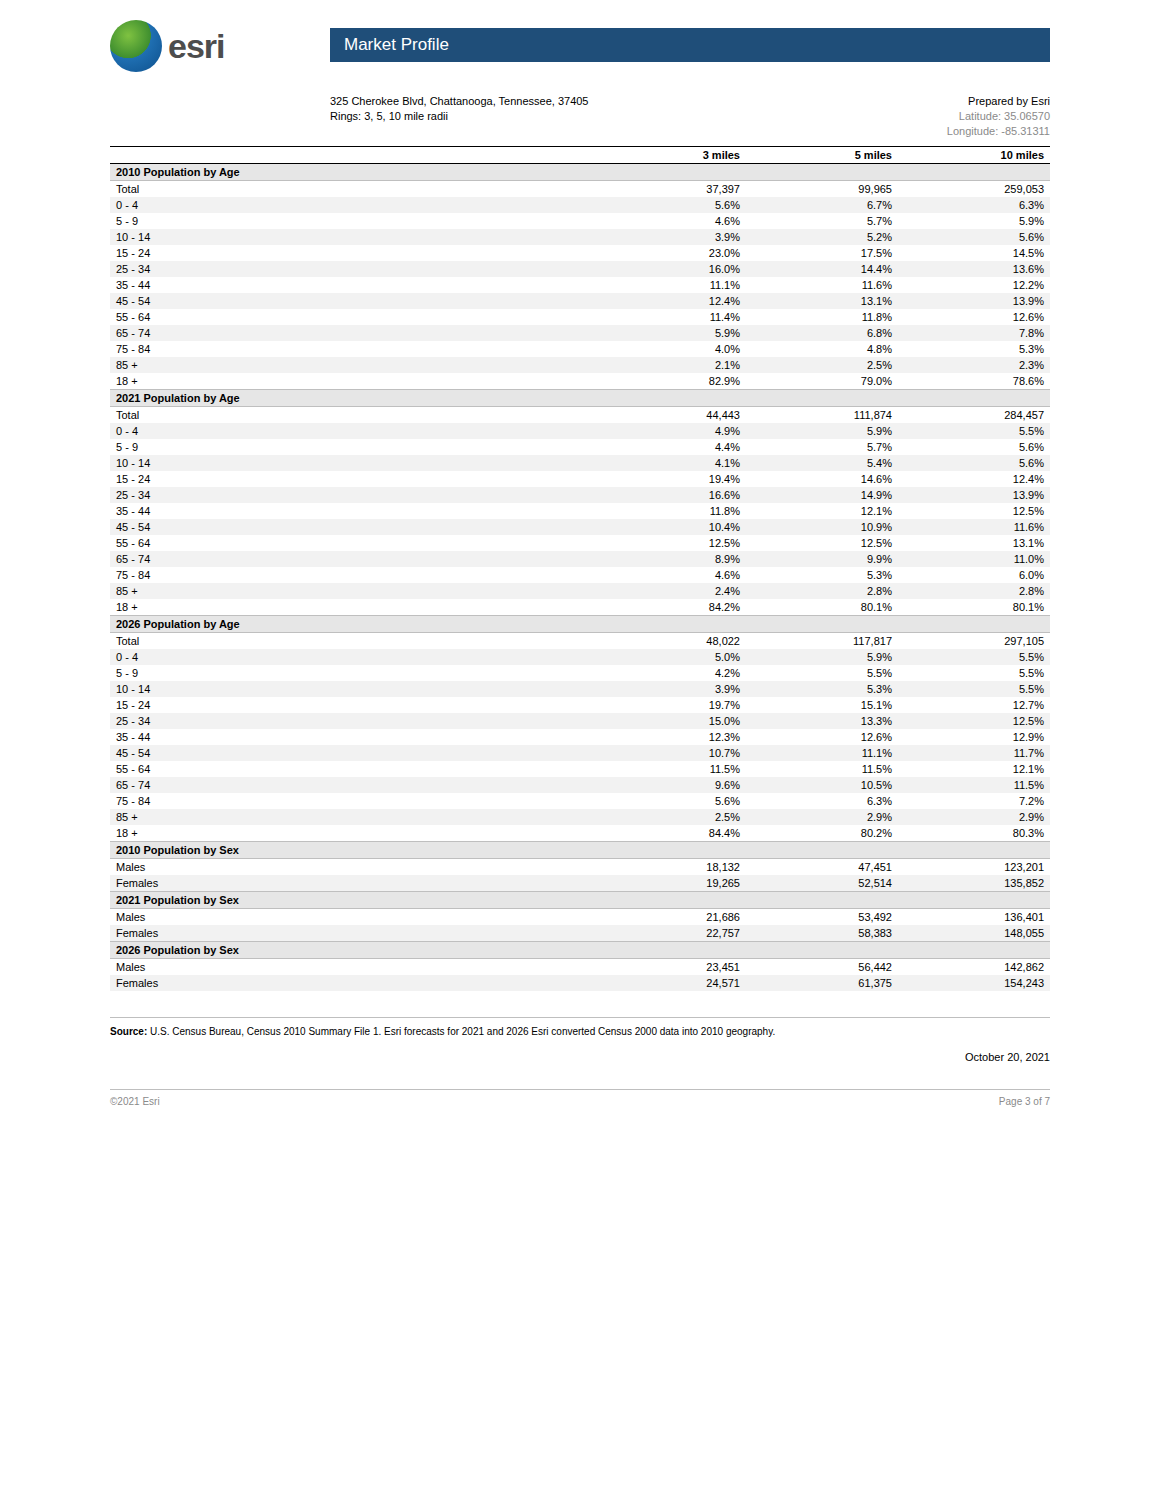esri
Market Profile
325 Cherokee Blvd, Chattanooga, Tennessee, 37405
Rings: 3, 5, 10 mile radii
Prepared by Esri
Latitude: 35.06570
Longitude: -85.31311
| | 3 miles | 5 miles | 10 miles |
| --- | --- | --- | --- |
| 2010 Population by Age |
| Total | 37,397 | 99,965 | 259,053 |
| 0 - 4 | 5.6% | 6.7% | 6.3% |
| 5 - 9 | 4.6% | 5.7% | 5.9% |
| 10 - 14 | 3.9% | 5.2% | 5.6% |
| 15 - 24 | 23.0% | 17.5% | 14.5% |
| 25 - 34 | 16.0% | 14.4% | 13.6% |
| 35 - 44 | 11.1% | 11.6% | 12.2% |
| 45 - 54 | 12.4% | 13.1% | 13.9% |
| 55 - 64 | 11.4% | 11.8% | 12.6% |
| 65 - 74 | 5.9% | 6.8% | 7.8% |
| 75 - 84 | 4.0% | 4.8% | 5.3% |
| 85 + | 2.1% | 2.5% | 2.3% |
| 18 + | 82.9% | 79.0% | 78.6% |
| 2021 Population by Age |
| Total | 44,443 | 111,874 | 284,457 |
| 0 - 4 | 4.9% | 5.9% | 5.5% |
| 5 - 9 | 4.4% | 5.7% | 5.6% |
| 10 - 14 | 4.1% | 5.4% | 5.6% |
| 15 - 24 | 19.4% | 14.6% | 12.4% |
| 25 - 34 | 16.6% | 14.9% | 13.9% |
| 35 - 44 | 11.8% | 12.1% | 12.5% |
| 45 - 54 | 10.4% | 10.9% | 11.6% |
| 55 - 64 | 12.5% | 12.5% | 13.1% |
| 65 - 74 | 8.9% | 9.9% | 11.0% |
| 75 - 84 | 4.6% | 5.3% | 6.0% |
| 85 + | 2.4% | 2.8% | 2.8% |
| 18 + | 84.2% | 80.1% | 80.1% |
| 2026 Population by Age |
| Total | 48,022 | 117,817 | 297,105 |
| 0 - 4 | 5.0% | 5.9% | 5.5% |
| 5 - 9 | 4.2% | 5.5% | 5.5% |
| 10 - 14 | 3.9% | 5.3% | 5.5% |
| 15 - 24 | 19.7% | 15.1% | 12.7% |
| 25 - 34 | 15.0% | 13.3% | 12.5% |
| 35 - 44 | 12.3% | 12.6% | 12.9% |
| 45 - 54 | 10.7% | 11.1% | 11.7% |
| 55 - 64 | 11.5% | 11.5% | 12.1% |
| 65 - 74 | 9.6% | 10.5% | 11.5% |
| 75 - 84 | 5.6% | 6.3% | 7.2% |
| 85 + | 2.5% | 2.9% | 2.9% |
| 18 + | 84.4% | 80.2% | 80.3% |
| 2010 Population by Sex |
| Males | 18,132 | 47,451 | 123,201 |
| Females | 19,265 | 52,514 | 135,852 |
| 2021 Population by Sex |
| Males | 21,686 | 53,492 | 136,401 |
| Females | 22,757 | 58,383 | 148,055 |
| 2026 Population by Sex |
| Males | 23,451 | 56,442 | 142,862 |
| Females | 24,571 | 61,375 | 154,243 |
Source: U.S. Census Bureau, Census 2010 Summary File 1. Esri forecasts for 2021 and 2026 Esri converted Census 2000 data into 2010 geography.
October 20, 2021
©2021 Esri Page 3 of 7